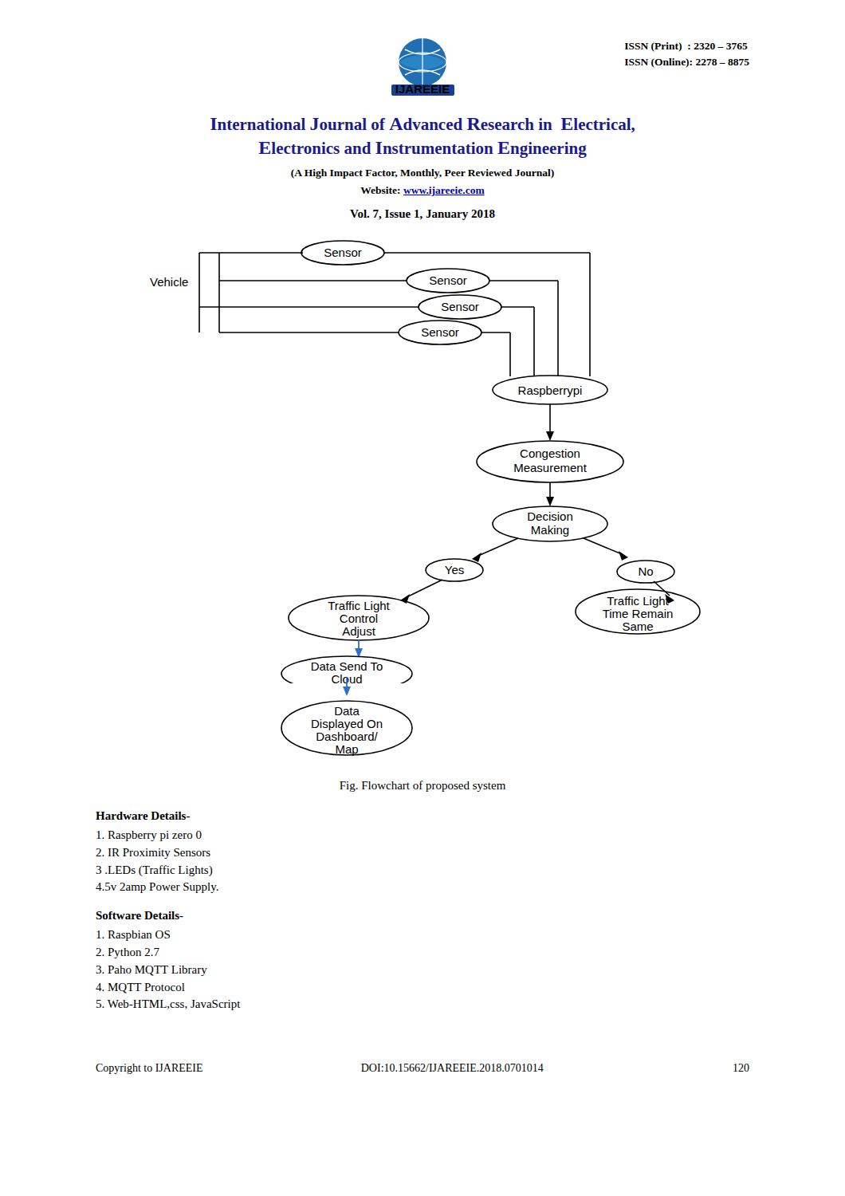IJAREEIE
ISSN (Print) : 2320 – 3765
ISSN (Online): 2278 – 8875
International Journal of Advanced Research in Electrical,
Electronics and Instrumentation Engineering
(A High Impact Factor, Monthly, Peer Reviewed Journal)
Website: www.ijareeie.com
Vol. 7, Issue 1, January 2018
Vehicle Sensor Sensor Sensor Sensor Raspberrypi Congestion Measurement Decision Making Yes No Traffic Light Control Adjust Traffic Light Time Remain Same Data Send To Cloud Data Displayed On Dashboard/ Map
Fig. Flowchart of proposed system
Hardware Details-
1. Raspberry pi zero 0
2. IR Proximity Sensors
3 .LEDs (Traffic Lights)
4.5v 2amp Power Supply.
Software Details-
1. Raspbian OS
2. Python 2.7
3. Paho MQTT Library
4. MQTT Protocol
5. Web-HTML,css, JavaScript
Copyright to IJAREEIE
DOI:10.15662/IJAREEIE.2018.0701014
120